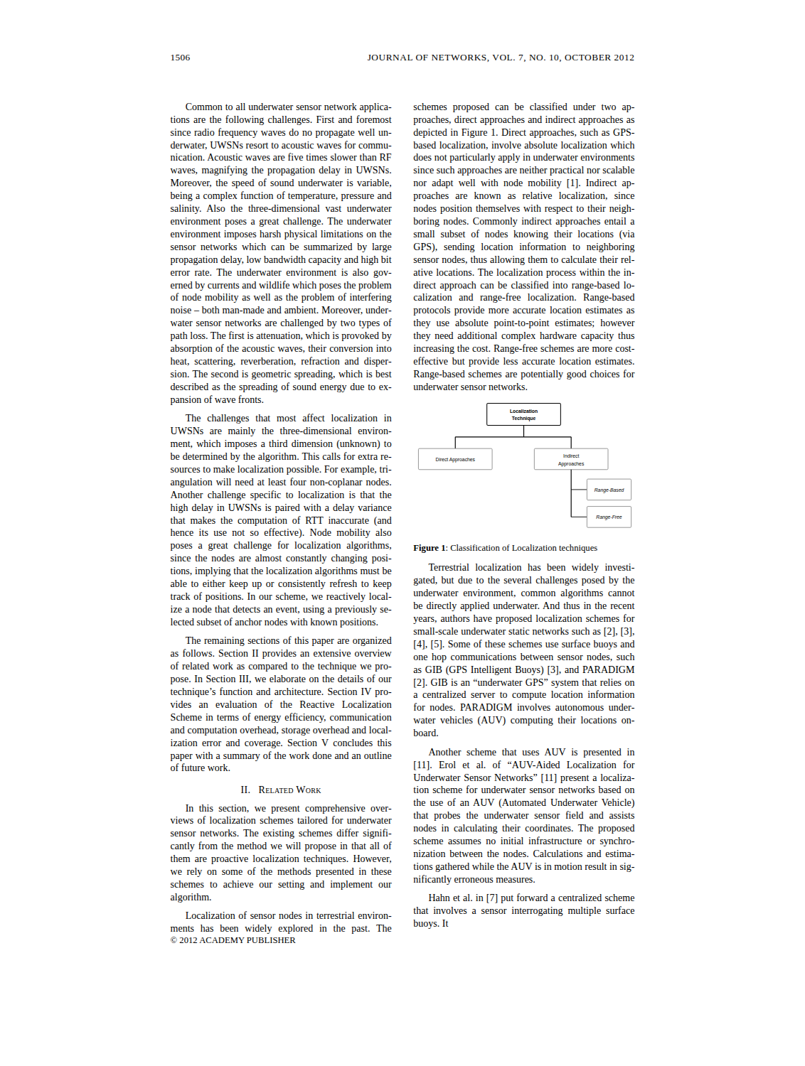1506 JOURNAL OF NETWORKS, VOL. 7, NO. 10, OCTOBER 2012
Common to all underwater sensor network applications are the following challenges. First and foremost since radio frequency waves do no propagate well underwater, UWSNs resort to acoustic waves for communication. Acoustic waves are five times slower than RF waves, magnifying the propagation delay in UWSNs. Moreover, the speed of sound underwater is variable, being a complex function of temperature, pressure and salinity. Also the three-dimensional vast underwater environment poses a great challenge. The underwater environment imposes harsh physical limitations on the sensor networks which can be summarized by large propagation delay, low bandwidth capacity and high bit error rate. The underwater environment is also governed by currents and wildlife which poses the problem of node mobility as well as the problem of interfering noise – both man-made and ambient. Moreover, underwater sensor networks are challenged by two types of path loss. The first is attenuation, which is provoked by absorption of the acoustic waves, their conversion into heat, scattering, reverberation, refraction and dispersion. The second is geometric spreading, which is best described as the spreading of sound energy due to expansion of wave fronts.
The challenges that most affect localization in UWSNs are mainly the three-dimensional environment, which imposes a third dimension (unknown) to be determined by the algorithm. This calls for extra resources to make localization possible. For example, triangulation will need at least four non-coplanar nodes. Another challenge specific to localization is that the high delay in UWSNs is paired with a delay variance that makes the computation of RTT inaccurate (and hence its use not so effective). Node mobility also poses a great challenge for localization algorithms, since the nodes are almost constantly changing positions, implying that the localization algorithms must be able to either keep up or consistently refresh to keep track of positions. In our scheme, we reactively localize a node that detects an event, using a previously selected subset of anchor nodes with known positions.
The remaining sections of this paper are organized as follows. Section II provides an extensive overview of related work as compared to the technique we propose. In Section III, we elaborate on the details of our technique’s function and architecture. Section IV provides an evaluation of the Reactive Localization Scheme in terms of energy efficiency, communication and computation overhead, storage overhead and localization error and coverage. Section V concludes this paper with a summary of the work done and an outline of future work.
II. Related Work
In this section, we present comprehensive overviews of localization schemes tailored for underwater sensor networks. The existing schemes differ significantly from the method we will propose in that all of them are proactive localization techniques. However, we rely on some of the methods presented in these schemes to achieve our setting and implement our algorithm.
Localization of sensor nodes in terrestrial environments has been widely explored in the past. The schemes proposed can be classified under two approaches, direct approaches and indirect approaches as depicted in Figure 1. Direct approaches, such as GPS-based localization, involve absolute localization which does not particularly apply in underwater environments since such approaches are neither practical nor scalable nor adapt well with node mobility [1]. Indirect approaches are known as relative localization, since nodes position themselves with respect to their neighboring nodes. Commonly indirect approaches entail a small subset of nodes knowing their locations (via GPS), sending location information to neighboring sensor nodes, thus allowing them to calculate their relative locations. The localization process within the indirect approach can be classified into range-based localization and range-free localization. Range-based protocols provide more accurate location estimates as they use absolute point-to-point estimates; however they need additional complex hardware capacity thus increasing the cost. Range-free schemes are more cost-effective but provide less accurate location estimates. Range-based schemes are potentially good choices for underwater sensor networks.
Localization Technique Direct Approaches Indirect Approaches Range-Based Range-Free
Figure 1: Classification of Localization techniques
Terrestrial localization has been widely investigated, but due to the several challenges posed by the underwater environment, common algorithms cannot be directly applied underwater. And thus in the recent years, authors have proposed localization schemes for small-scale underwater static networks such as [2], [3], [4], [5]. Some of these schemes use surface buoys and one hop communications between sensor nodes, such as GIB (GPS Intelligent Buoys) [3], and PARADIGM [2]. GIB is an “underwater GPS” system that relies on a centralized server to compute location information for nodes. PARADIGM involves autonomous underwater vehicles (AUV) computing their locations on-board.
Another scheme that uses AUV is presented in [11]. Erol et al. of “AUV-Aided Localization for Underwater Sensor Networks” [11] present a localization scheme for underwater sensor networks based on the use of an AUV (Automated Underwater Vehicle) that probes the underwater sensor field and assists nodes in calculating their coordinates. The proposed scheme assumes no initial infrastructure or synchronization between the nodes. Calculations and estimations gathered while the AUV is in motion result in significantly erroneous measures.
Hahn et al. in [7] put forward a centralized scheme that involves a sensor interrogating multiple surface buoys. It
© 2012 ACADEMY PUBLISHER